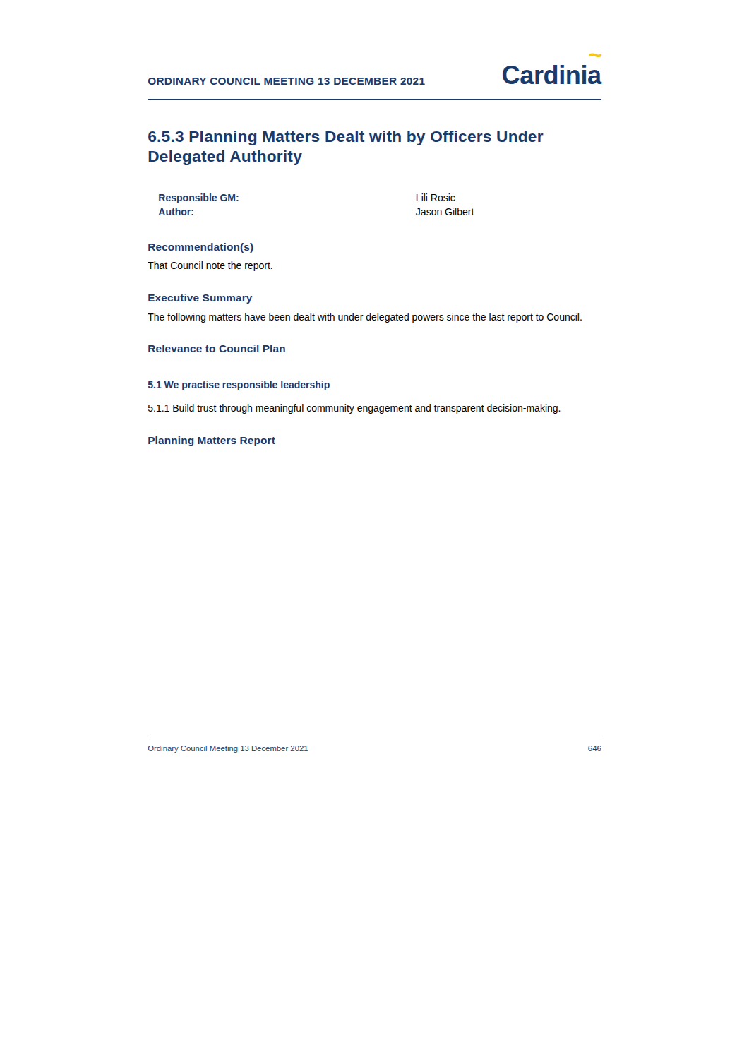ORDINARY COUNCIL MEETING 13 DECEMBER 2021
~
Cardinia
6.5.3 Planning Matters Dealt with by Officers Under Delegated Authority
| Responsible GM: | Lili Rosic |
| Author: | Jason Gilbert |
Recommendation(s)
That Council note the report.
Executive Summary
The following matters have been dealt with under delegated powers since the last report to Council.
Relevance to Council Plan
5.1 We practise responsible leadership
5.1.1 Build trust through meaningful community engagement and transparent decision-making.
Planning Matters Report
Ordinary Council Meeting 13 December 2021 646